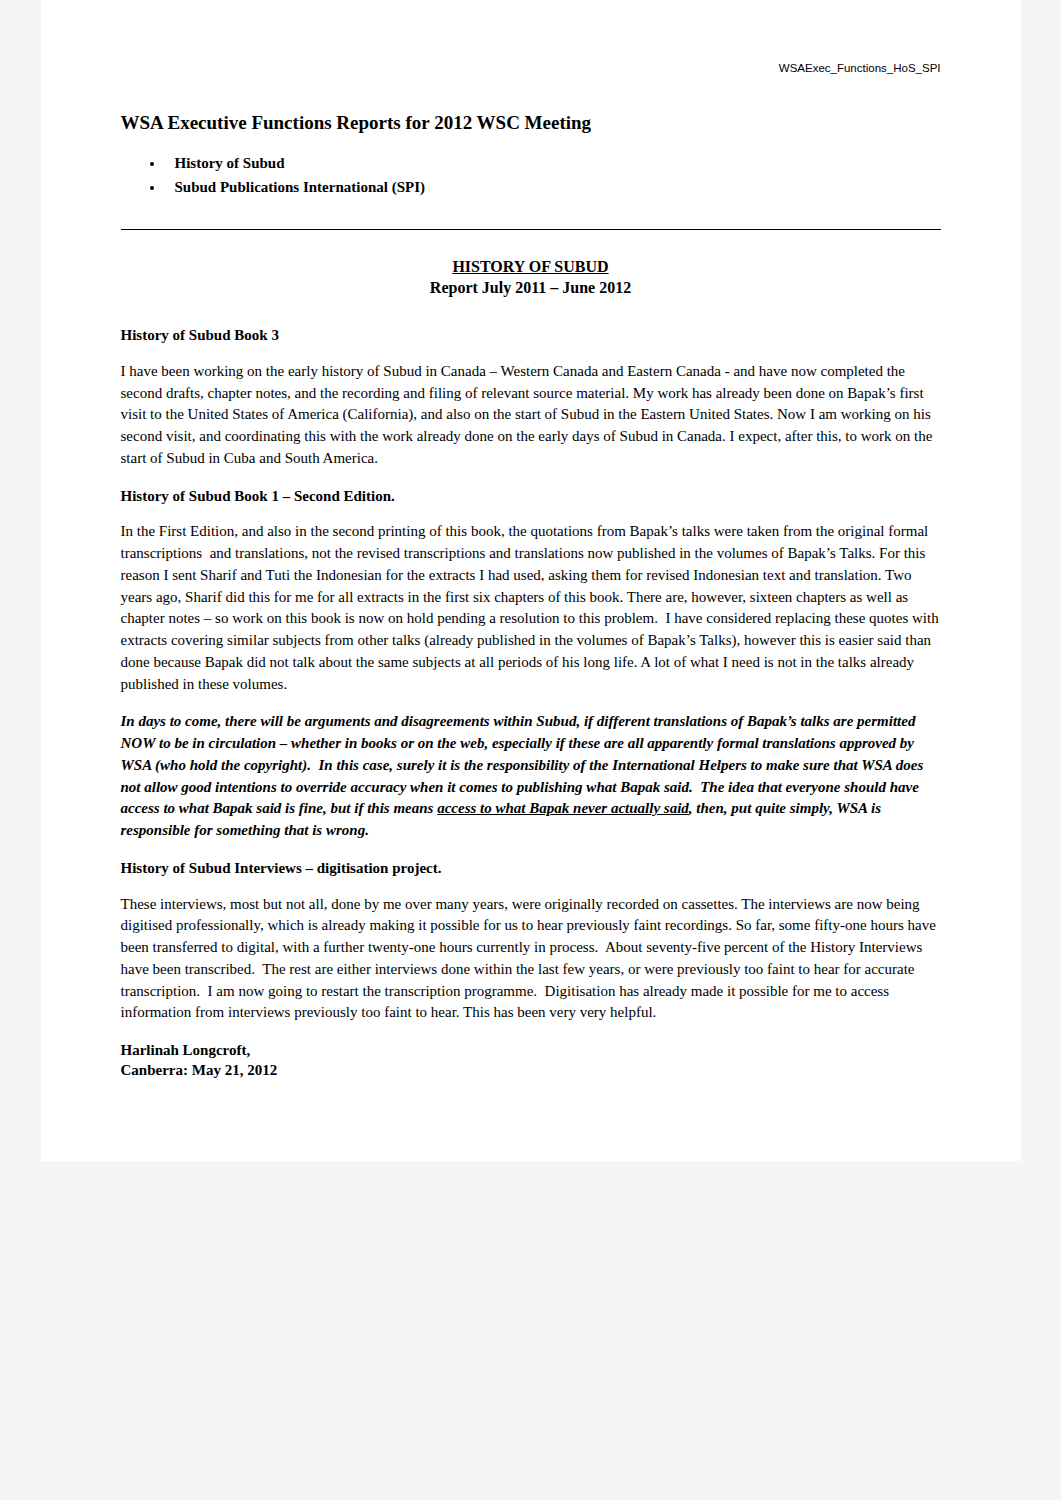WSAExec_Functions_HoS_SPI
WSA Executive Functions Reports for 2012 WSC Meeting
History of Subud
Subud Publications International (SPI)
HISTORY OF SUBUD
Report July 2011 – June 2012
History of Subud Book 3
I have been working on the early history of Subud in Canada – Western Canada and Eastern Canada - and have now completed the second drafts, chapter notes, and the recording and filing of relevant source material. My work has already been done on Bapak’s first visit to the United States of America (California), and also on the start of Subud in the Eastern United States. Now I am working on his second visit, and coordinating this with the work already done on the early days of Subud in Canada. I expect, after this, to work on the start of Subud in Cuba and South America.
History of Subud Book 1 – Second Edition.
In the First Edition, and also in the second printing of this book, the quotations from Bapak’s talks were taken from the original formal transcriptions and translations, not the revised transcriptions and translations now published in the volumes of Bapak’s Talks. For this reason I sent Sharif and Tuti the Indonesian for the extracts I had used, asking them for revised Indonesian text and translation. Two years ago, Sharif did this for me for all extracts in the first six chapters of this book. There are, however, sixteen chapters as well as chapter notes – so work on this book is now on hold pending a resolution to this problem. I have considered replacing these quotes with extracts covering similar subjects from other talks (already published in the volumes of Bapak’s Talks), however this is easier said than done because Bapak did not talk about the same subjects at all periods of his long life. A lot of what I need is not in the talks already published in these volumes.
In days to come, there will be arguments and disagreements within Subud, if different translations of Bapak’s talks are permitted NOW to be in circulation – whether in books or on the web, especially if these are all apparently formal translations approved by WSA (who hold the copyright). In this case, surely it is the responsibility of the International Helpers to make sure that WSA does not allow good intentions to override accuracy when it comes to publishing what Bapak said. The idea that everyone should have access to what Bapak said is fine, but if this means access to what Bapak never actually said, then, put quite simply, WSA is responsible for something that is wrong.
History of Subud Interviews – digitisation project.
These interviews, most but not all, done by me over many years, were originally recorded on cassettes. The interviews are now being digitised professionally, which is already making it possible for us to hear previously faint recordings. So far, some fifty-one hours have been transferred to digital, with a further twenty-one hours currently in process. About seventy-five percent of the History Interviews have been transcribed. The rest are either interviews done within the last few years, or were previously too faint to hear for accurate transcription. I am now going to restart the transcription programme. Digitisation has already made it possible for me to access information from interviews previously too faint to hear. This has been very very helpful.
Harlinah Longcroft,
Canberra: May 21, 2012